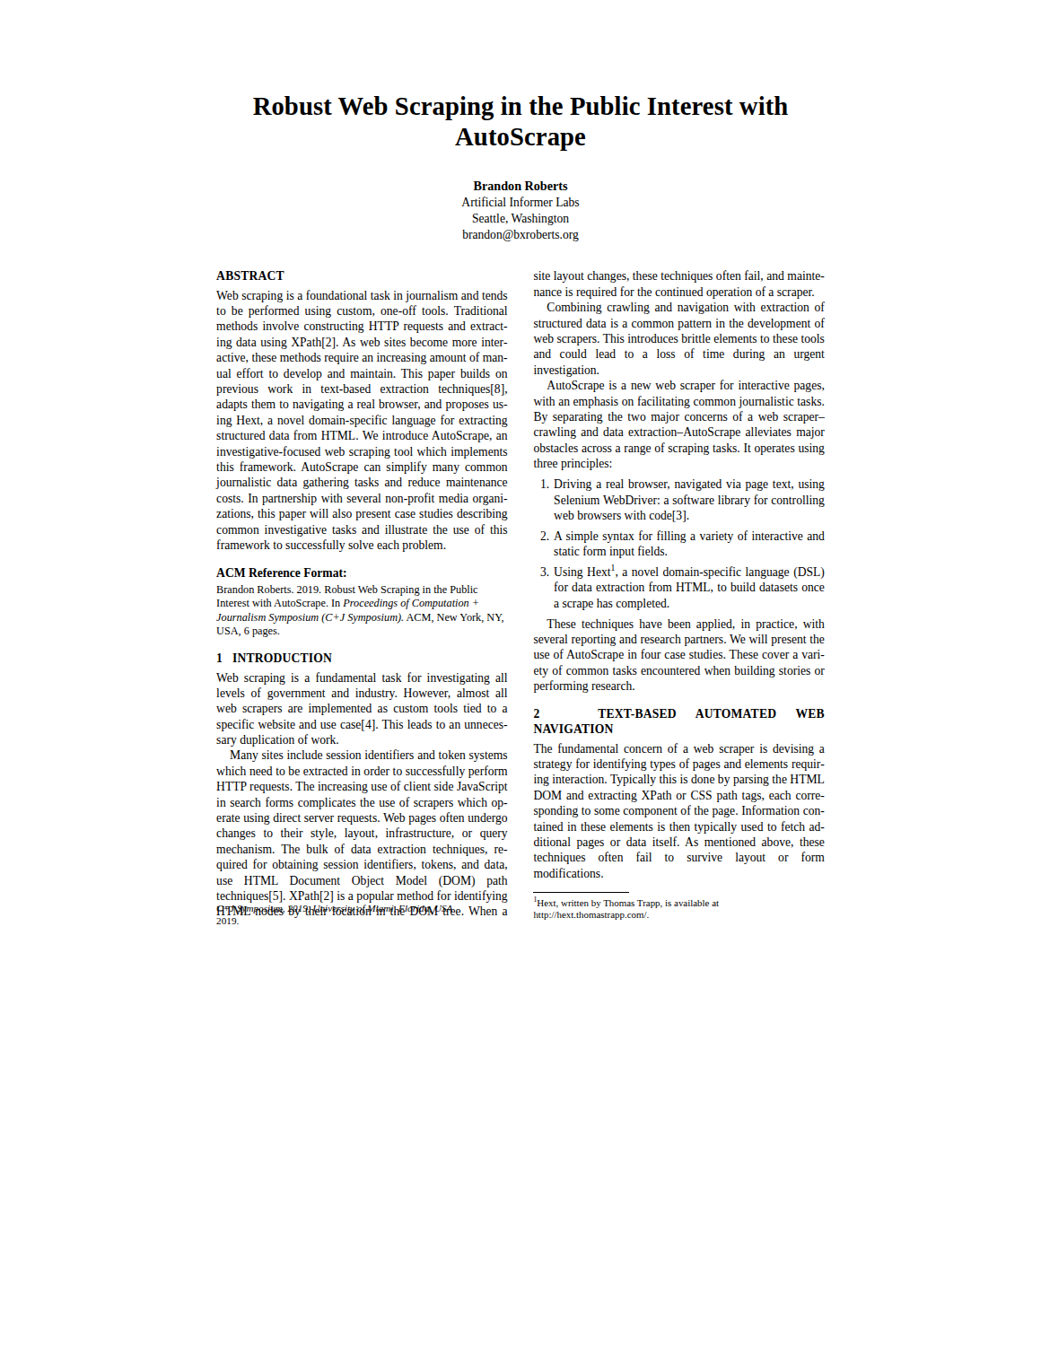Robust Web Scraping in the Public Interest with AutoScrape
Brandon Roberts
Artificial Informer Labs
Seattle, Washington
brandon@bxroberts.org
Abstract
Web scraping is a foundational task in journalism and tends to be performed using custom, one-off tools. Traditional methods involve constructing HTTP requests and extracting data using XPath[2]. As web sites become more interactive, these methods require an increasing amount of manual effort to develop and maintain. This paper builds on previous work in text-based extraction techniques[8], adapts them to navigating a real browser, and proposes using Hext, a novel domain-specific language for extracting structured data from HTML. We introduce AutoScrape, an investigative-focused web scraping tool which implements this framework. AutoScrape can simplify many common journalistic data gathering tasks and reduce maintenance costs. In partnership with several non-profit media organizations, this paper will also present case studies describing common investigative tasks and illustrate the use of this framework to successfully solve each problem.
ACM Reference Format:
Brandon Roberts. 2019. Robust Web Scraping in the Public Interest with AutoScrape. In Proceedings of Computation + Journalism Symposium (C+J Symposium). ACM, New York, NY, USA, 6 pages.
1 Introduction
Web scraping is a fundamental task for investigating all levels of government and industry. However, almost all web scrapers are implemented as custom tools tied to a specific website and use case[4]. This leads to an unnecessary duplication of work.
Many sites include session identifiers and token systems which need to be extracted in order to successfully perform HTTP requests. The increasing use of client side JavaScript in search forms complicates the use of scrapers which operate using direct server requests. Web pages often undergo changes to their style, layout, infrastructure, or query mechanism. The bulk of data extraction techniques, required for obtaining session identifiers, tokens, and data, use HTML Document Object Model (DOM) path techniques[5]. XPath[2] is a popular method for identifying HTML nodes by their location in the DOM tree. When a site layout changes, these techniques often fail, and maintenance is required for the continued operation of a scraper.
Combining crawling and navigation with extraction of structured data is a common pattern in the development of web scrapers. This introduces brittle elements to these tools and could lead to a loss of time during an urgent investigation.
AutoScrape is a new web scraper for interactive pages, with an emphasis on facilitating common journalistic tasks. By separating the two major concerns of a web scraper–crawling and data extraction–AutoScrape alleviates major obstacles across a range of scraping tasks. It operates using three principles:
Driving a real browser, navigated via page text, using Selenium WebDriver: a software library for controlling web browsers with code[3].
A simple syntax for filling a variety of interactive and static form input fields.
Using Hext1, a novel domain-specific language (DSL) for data extraction from HTML, to build datasets once a scrape has completed.
These techniques have been applied, in practice, with several reporting and research partners. We will present the use of AutoScrape in four case studies. These cover a variety of common tasks encountered when building stories or performing research.
2 Text-based Automated Web Navigation
The fundamental concern of a web scraper is devising a strategy for identifying types of pages and elements requiring interaction. Typically this is done by parsing the HTML DOM and extracting XPath or CSS path tags, each corresponding to some component of the page. Information contained in these elements is then typically used to fetch additional pages or data itself. As mentioned above, these techniques often fail to survive layout or form modifications.
1Hext, written by Thomas Trapp, is available at http://hext.thomastrapp.com/.
C+J Symposium, 2019, University of Miami, Florida, USA
2019.